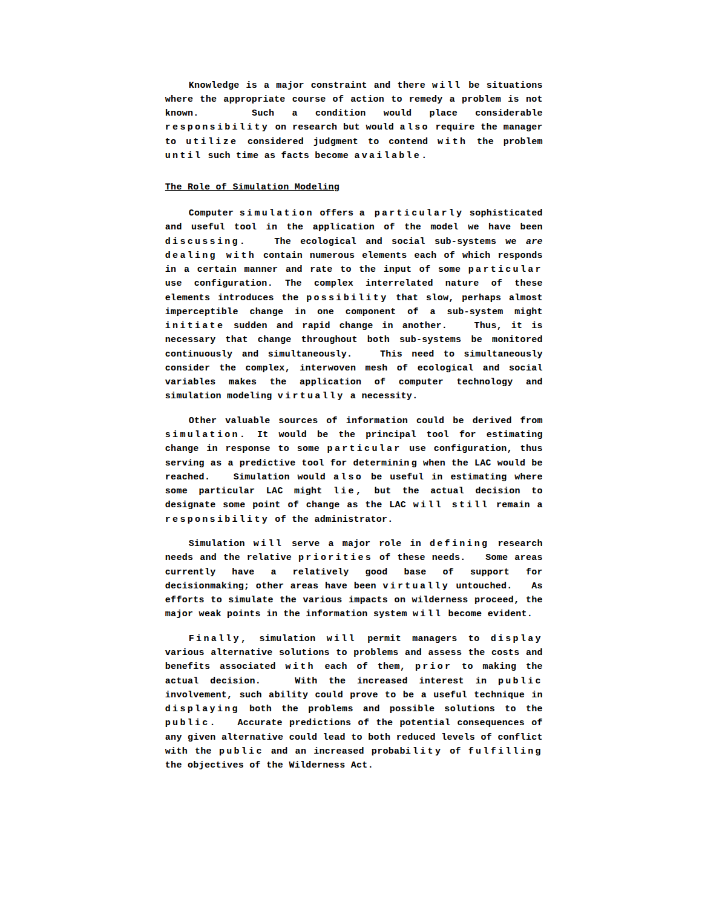Knowledge is a major constraint and there will be situations where the appropriate course of action to remedy a problem is not known. Such a condition would place considerable responsibility on research but would also require the manager to utilize considered judgment to contend with the problem until such time as facts become available.
The Role of Simulation Modeling
Computer simulation offers a particularly sophisticated and useful tool in the application of the model we have been discussing. The ecological and social sub-systems we are dealing with contain numerous elements each of which responds in a certain manner and rate to the input of some particular use configuration. The complex interrelated nature of these elements introduces the possibility that slow, perhaps almost imperceptible change in one component of a sub-system might initiate sudden and rapid change in another. Thus, it is necessary that change throughout both sub-systems be monitored continuously and simultaneously. This need to simultaneously consider the complex, interwoven mesh of ecological and social variables makes the application of computer technology and simulation modeling virtually a necessity.
Other valuable sources of information could be derived from simulation. It would be the principal tool for estimating change in response to some particular use configuration, thus serving as a predictive tool for determining when the LAC would be reached. Simulation would also be useful in estimating where some particular LAC might lie, but the actual decision to designate some point of change as the LAC will still remain a responsibility of the administrator.
Simulation will serve a major role in defining research needs and the relative priorities of these needs. Some areas currently have a relatively good base of support for decisionmaking; other areas have been virtually untouched. As efforts to simulate the various impacts on wilderness proceed, the major weak points in the information system will become evident.
Finally, simulation will permit managers to display various alternative solutions to problems and assess the costs and benefits associated with each of them, prior to making the actual decision. With the increased interest in public involvement, such ability could prove to be a useful technique in displaying both the problems and possible solutions to the public. Accurate predictions of the potential consequences of any given alternative could lead to both reduced levels of conflict with the public and an increased probability of fulfilling the objectives of the Wilderness Act.